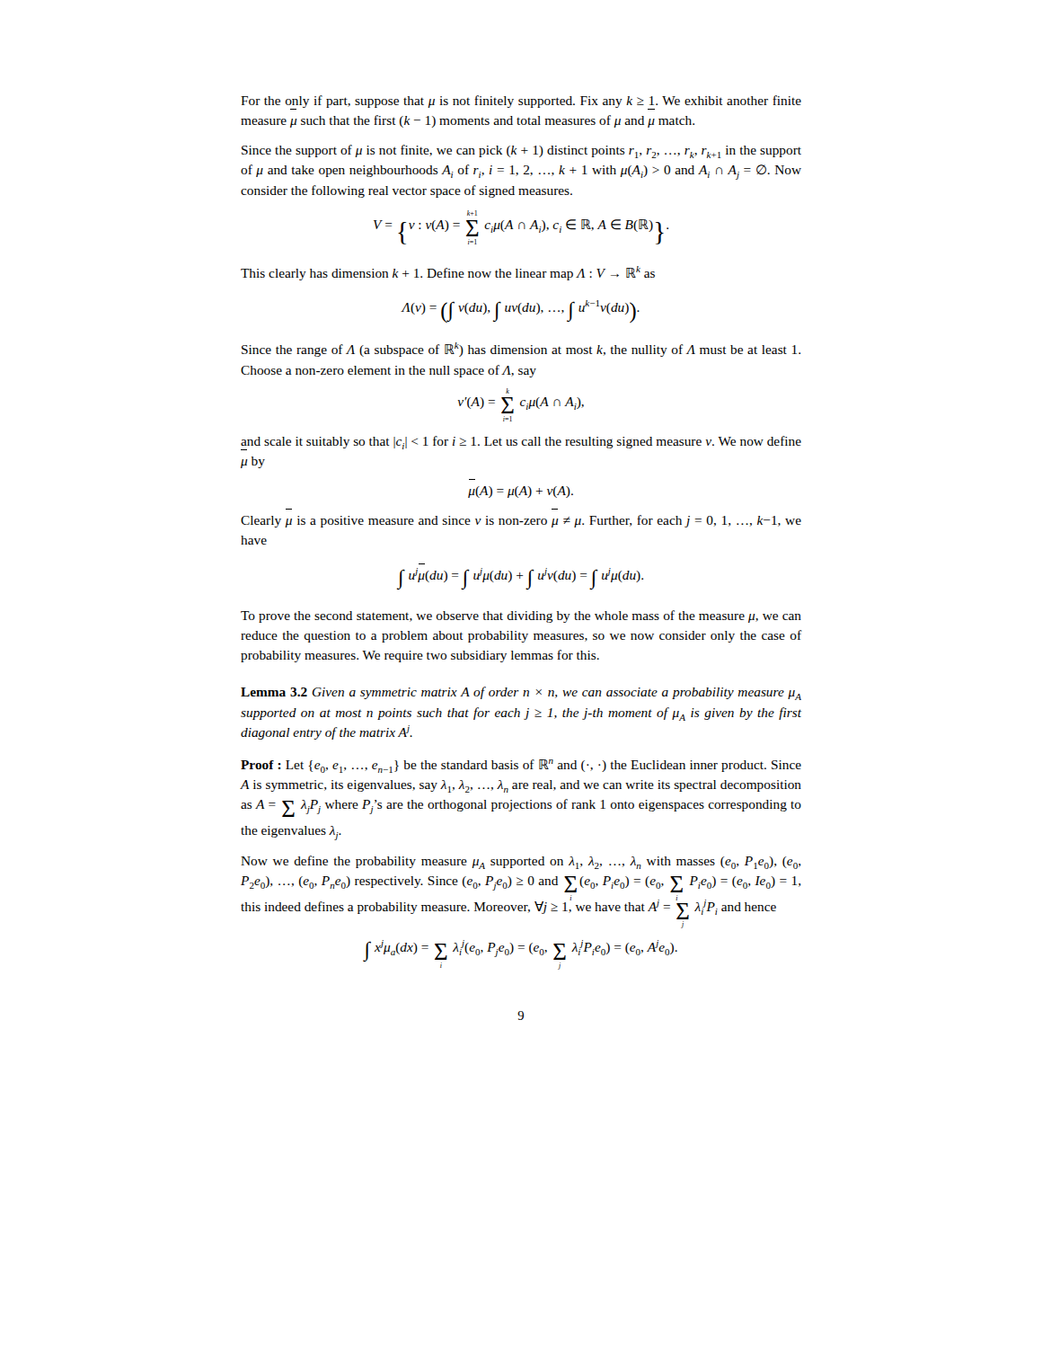For the only if part, suppose that μ is not finitely supported. Fix any k ≥ 1. We exhibit another finite measure μ such that the first (k − 1) moments and total measures of μ and μ match.
Since the support of μ is not finite, we can pick (k + 1) distinct points r1, r2, …, rk, rk+1 in the support of μ and take open neighbourhoods Ai of ri, i = 1, 2, …, k + 1 with μ(Ai) > 0 and Ai ∩ Aj = ∅. Now consider the following real vector space of signed measures.
V = {ν : ν(A) = k+1 Σi=1 ciμ(A ∩ Ai), ci ∈ ℝ, A ∈ B(ℝ)}.
This clearly has dimension k + 1. Define now the linear map Λ : V → ℝk as
Λ(ν) = (∫ ν(du), ∫ uν(du), …, ∫ uk−1ν(du)).
Since the range of Λ (a subspace of ℝk) has dimension at most k, the nullity of Λ must be at least 1. Choose a non-zero element in the null space of Λ, say
ν′(A) = kΣi=1 ciμ(A ∩ Ai),
and scale it suitably so that |ci| < 1 for i ≥ 1. Let us call the resulting signed measure ν. We now define μ by
μ(A) = μ(A) + ν(A).
Clearly μ is a positive measure and since ν is non-zero μ ≠ μ. Further, for each j = 0, 1, …, k−1, we have
∫ uj μ(du) = ∫ ujμ(du) + ∫ ujν(du) = ∫ ujμ(du).
To prove the second statement, we observe that dividing by the whole mass of the measure μ, we can reduce the question to a problem about probability measures, so we now consider only the case of probability measures. We require two subsidiary lemmas for this.
Lemma 3.2 Given a symmetric matrix A of order n × n, we can associate a probability measure μA supported on at most n points such that for each j ≥ 1, the j-th moment of μA is given by the first diagonal entry of the matrix Aj.
Proof : Let {e0, e1, …, en−1} be the standard basis of ℝn and (·, ·) the Euclidean inner product. Since A is symmetric, its eigenvalues, say λ1, λ2, …, λn are real, and we can write its spectral decomposition as A = Σ λjPj where Pj’s are the orthogonal projections of rank 1 onto eigenspaces corresponding to the eigenvalues λj.
Now we define the probability measure μA supported on λ1, λ2, …, λn with masses (e0, P1e0), (e0, P2e0), …, (e0, Pne0) respectively. Since (e0, Pje0) ≥ 0 and Σi(e0, Pie0) = (e0, Σi Pie0) = (e0, Ie0) = 1, this indeed defines a probability measure. Moreover, ∀j ≥ 1, we have that Aj = Σj λijPi and hence
∫ xjμa(dx) = Σi λij(e0, Pje0) = (e0, Σj λijPie0) = (e0, Aje0).
9